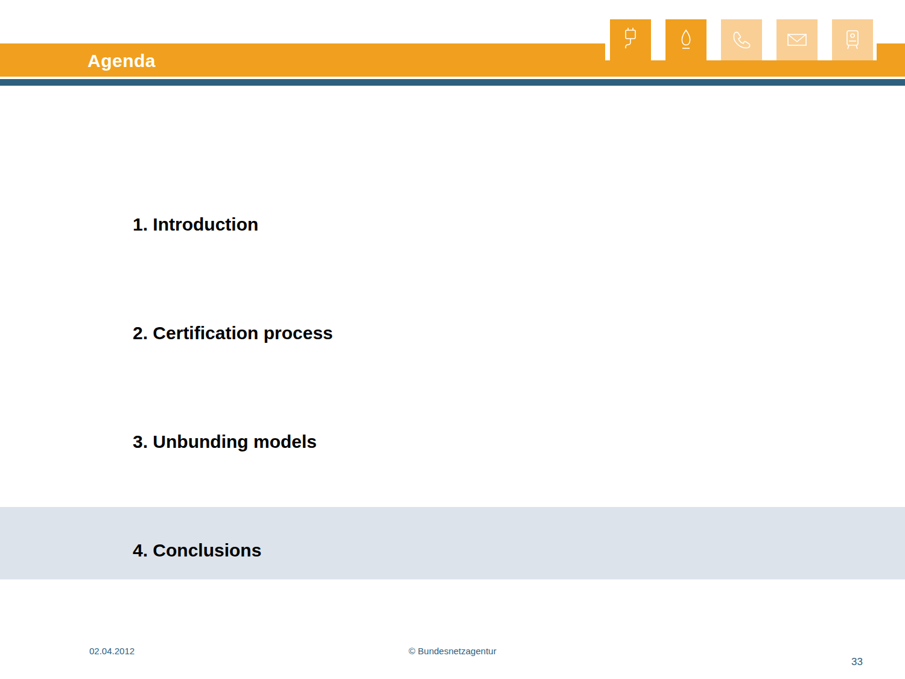Agenda
1. Introduction
2. Certification process
3. Unbunding models
4. Conclusions
02.04.2012
© Bundesnetzagentur
33